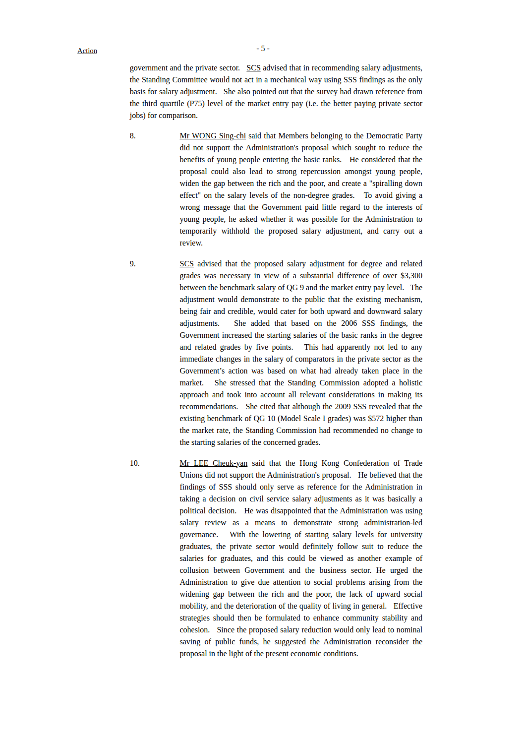- 5 -
Action
government and the private sector. SCS advised that in recommending salary adjustments, the Standing Committee would not act in a mechanical way using SSS findings as the only basis for salary adjustment. She also pointed out that the survey had drawn reference from the third quartile (P75) level of the market entry pay (i.e. the better paying private sector jobs) for comparison.
8.
Mr WONG Sing-chi said that Members belonging to the Democratic Party did not support the Administration's proposal which sought to reduce the benefits of young people entering the basic ranks. He considered that the proposal could also lead to strong repercussion amongst young people, widen the gap between the rich and the poor, and create a "spiralling down effect" on the salary levels of the non-degree grades. To avoid giving a wrong message that the Government paid little regard to the interests of young people, he asked whether it was possible for the Administration to temporarily withhold the proposed salary adjustment, and carry out a review.
9.
SCS advised that the proposed salary adjustment for degree and related grades was necessary in view of a substantial difference of over $3,300 between the benchmark salary of QG 9 and the market entry pay level. The adjustment would demonstrate to the public that the existing mechanism, being fair and credible, would cater for both upward and downward salary adjustments. She added that based on the 2006 SSS findings, the Government increased the starting salaries of the basic ranks in the degree and related grades by five points. This had apparently not led to any immediate changes in the salary of comparators in the private sector as the Government’s action was based on what had already taken place in the market. She stressed that the Standing Commission adopted a holistic approach and took into account all relevant considerations in making its recommendations. She cited that although the 2009 SSS revealed that the existing benchmark of QG 10 (Model Scale I grades) was $572 higher than the market rate, the Standing Commission had recommended no change to the starting salaries of the concerned grades.
10.
Mr LEE Cheuk-yan said that the Hong Kong Confederation of Trade Unions did not support the Administration's proposal. He believed that the findings of SSS should only serve as reference for the Administration in taking a decision on civil service salary adjustments as it was basically a political decision. He was disappointed that the Administration was using salary review as a means to demonstrate strong administration-led governance. With the lowering of starting salary levels for university graduates, the private sector would definitely follow suit to reduce the salaries for graduates, and this could be viewed as another example of collusion between Government and the business sector. He urged the Administration to give due attention to social problems arising from the widening gap between the rich and the poor, the lack of upward social mobility, and the deterioration of the quality of living in general. Effective strategies should then be formulated to enhance community stability and cohesion. Since the proposed salary reduction would only lead to nominal saving of public funds, he suggested the Administration reconsider the proposal in the light of the present economic conditions.